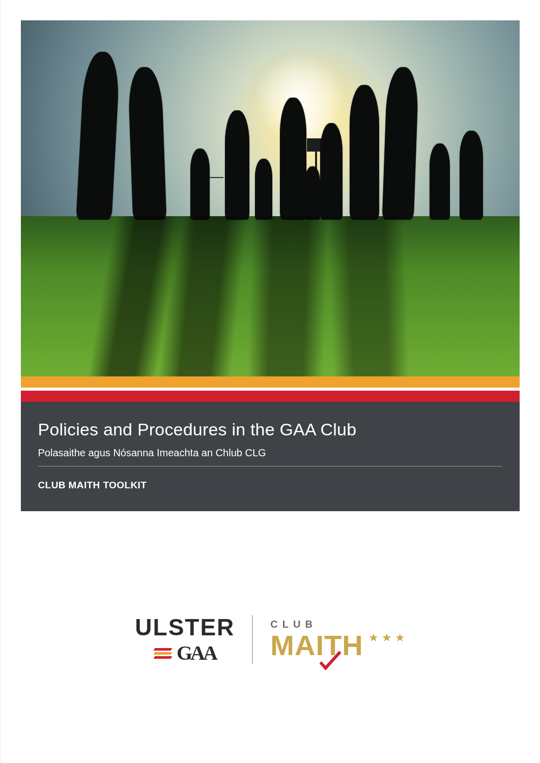Policies and Procedures in the GAA Club
Polasaithe agus Nósanna Imeachta an Chlub CLG
CLUB MAITH TOOLKIT
ULSTER
GAA
CLUB
MAITH
★ ★ ★